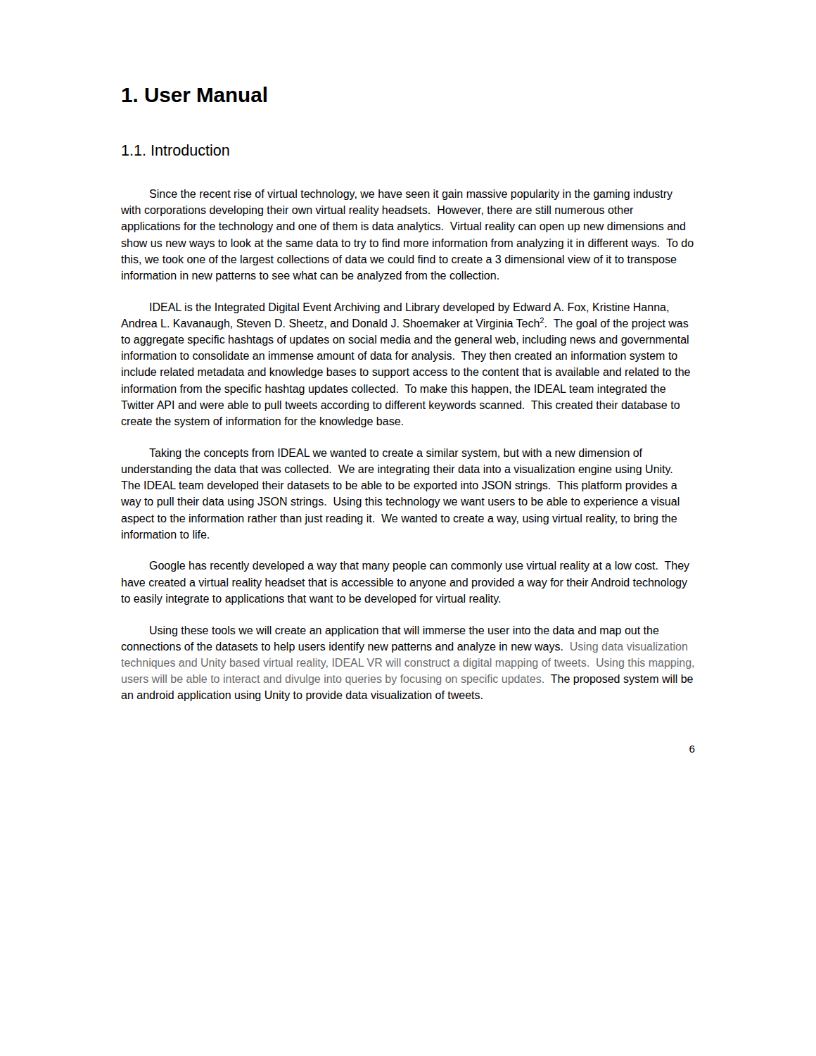1. User Manual
1.1. Introduction
Since the recent rise of virtual technology, we have seen it gain massive popularity in the gaming industry with corporations developing their own virtual reality headsets. However, there are still numerous other applications for the technology and one of them is data analytics. Virtual reality can open up new dimensions and show us new ways to look at the same data to try to find more information from analyzing it in different ways. To do this, we took one of the largest collections of data we could find to create a 3 dimensional view of it to transpose information in new patterns to see what can be analyzed from the collection.
IDEAL is the Integrated Digital Event Archiving and Library developed by Edward A. Fox, Kristine Hanna, Andrea L. Kavanaugh, Steven D. Sheetz, and Donald J. Shoemaker at Virginia Tech2. The goal of the project was to aggregate specific hashtags of updates on social media and the general web, including news and governmental information to consolidate an immense amount of data for analysis. They then created an information system to include related metadata and knowledge bases to support access to the content that is available and related to the information from the specific hashtag updates collected. To make this happen, the IDEAL team integrated the Twitter API and were able to pull tweets according to different keywords scanned. This created their database to create the system of information for the knowledge base.
Taking the concepts from IDEAL we wanted to create a similar system, but with a new dimension of understanding the data that was collected. We are integrating their data into a visualization engine using Unity. The IDEAL team developed their datasets to be able to be exported into JSON strings. This platform provides a way to pull their data using JSON strings. Using this technology we want users to be able to experience a visual aspect to the information rather than just reading it. We wanted to create a way, using virtual reality, to bring the information to life.
Google has recently developed a way that many people can commonly use virtual reality at a low cost. They have created a virtual reality headset that is accessible to anyone and provided a way for their Android technology to easily integrate to applications that want to be developed for virtual reality.
Using these tools we will create an application that will immerse the user into the data and map out the connections of the datasets to help users identify new patterns and analyze in new ways. Using data visualization techniques and Unity based virtual reality, IDEAL VR will construct a digital mapping of tweets. Using this mapping, users will be able to interact and divulge into queries by focusing on specific updates. The proposed system will be an android application using Unity to provide data visualization of tweets.
6